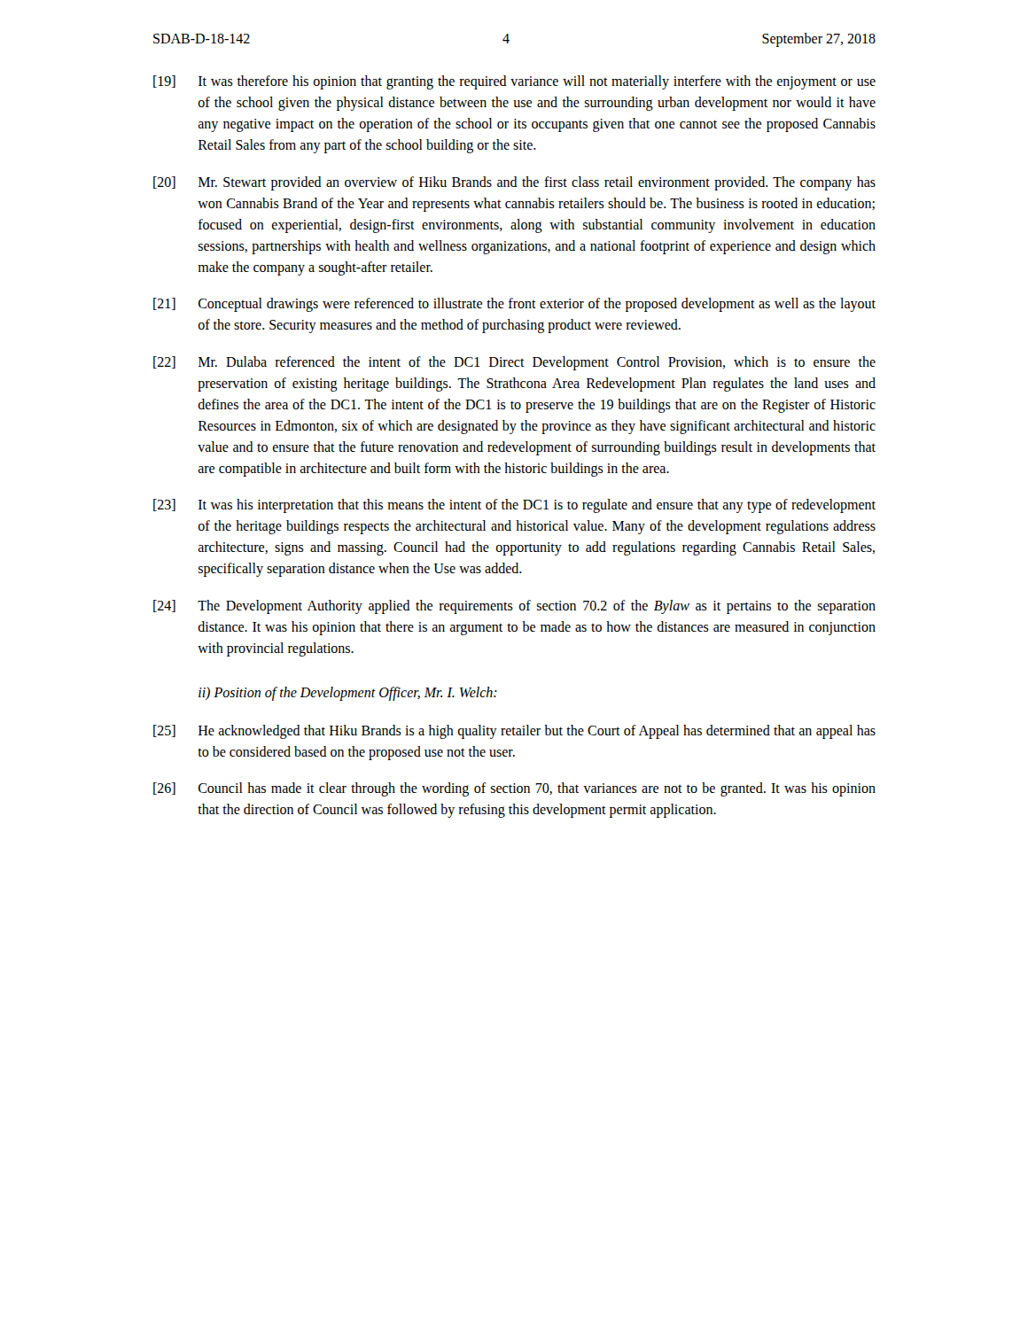SDAB-D-18-142 4 September 27, 2018
[19] It was therefore his opinion that granting the required variance will not materially interfere with the enjoyment or use of the school given the physical distance between the use and the surrounding urban development nor would it have any negative impact on the operation of the school or its occupants given that one cannot see the proposed Cannabis Retail Sales from any part of the school building or the site.
[20] Mr. Stewart provided an overview of Hiku Brands and the first class retail environment provided. The company has won Cannabis Brand of the Year and represents what cannabis retailers should be. The business is rooted in education; focused on experiential, design-first environments, along with substantial community involvement in education sessions, partnerships with health and wellness organizations, and a national footprint of experience and design which make the company a sought-after retailer.
[21] Conceptual drawings were referenced to illustrate the front exterior of the proposed development as well as the layout of the store. Security measures and the method of purchasing product were reviewed.
[22] Mr. Dulaba referenced the intent of the DC1 Direct Development Control Provision, which is to ensure the preservation of existing heritage buildings. The Strathcona Area Redevelopment Plan regulates the land uses and defines the area of the DC1. The intent of the DC1 is to preserve the 19 buildings that are on the Register of Historic Resources in Edmonton, six of which are designated by the province as they have significant architectural and historic value and to ensure that the future renovation and redevelopment of surrounding buildings result in developments that are compatible in architecture and built form with the historic buildings in the area.
[23] It was his interpretation that this means the intent of the DC1 is to regulate and ensure that any type of redevelopment of the heritage buildings respects the architectural and historical value. Many of the development regulations address architecture, signs and massing. Council had the opportunity to add regulations regarding Cannabis Retail Sales, specifically separation distance when the Use was added.
[24] The Development Authority applied the requirements of section 70.2 of the Bylaw as it pertains to the separation distance. It was his opinion that there is an argument to be made as to how the distances are measured in conjunction with provincial regulations.
ii) Position of the Development Officer, Mr. I. Welch:
[25] He acknowledged that Hiku Brands is a high quality retailer but the Court of Appeal has determined that an appeal has to be considered based on the proposed use not the user.
[26] Council has made it clear through the wording of section 70, that variances are not to be granted. It was his opinion that the direction of Council was followed by refusing this development permit application.